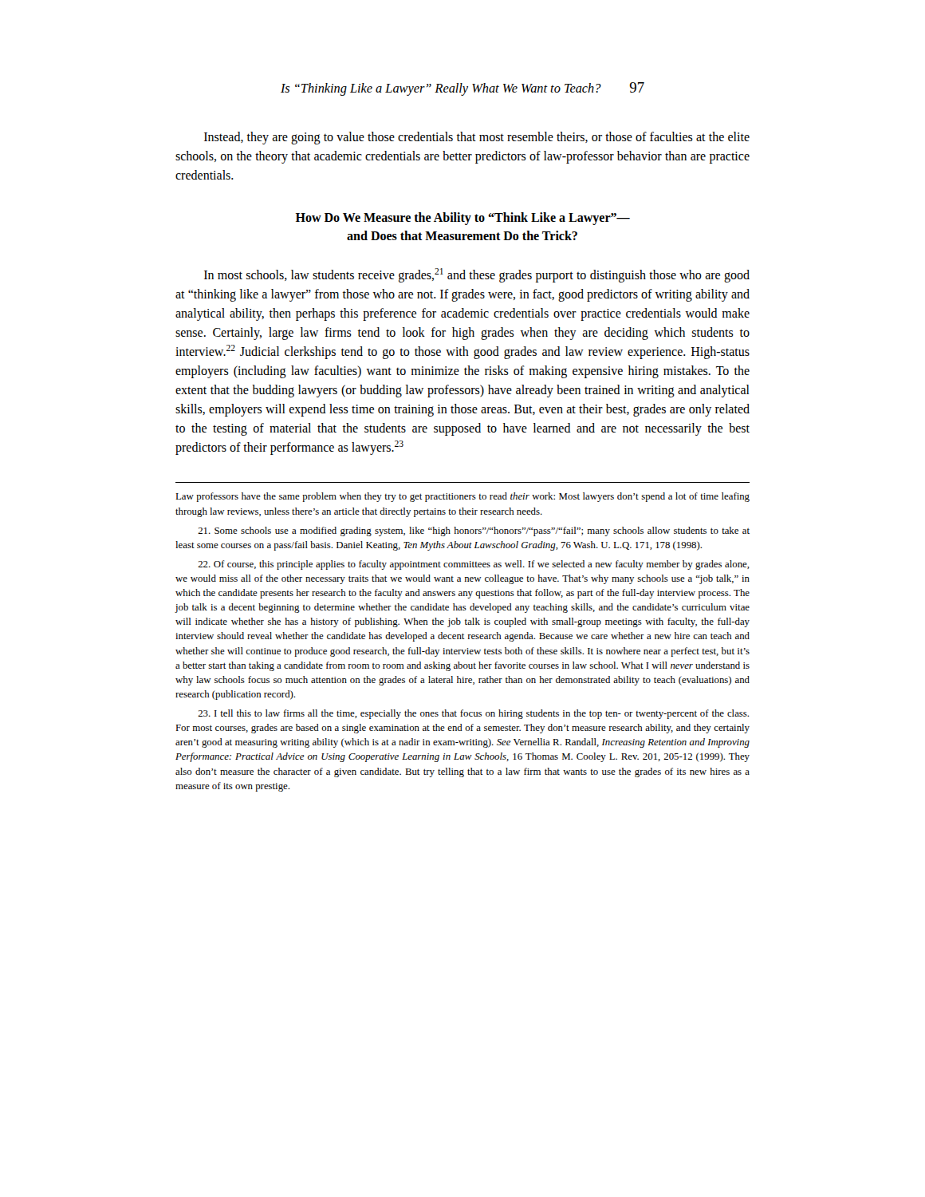Is “Thinking Like a Lawyer” Really What We Want to Teach? 97
Instead, they are going to value those credentials that most resemble theirs, or those of faculties at the elite schools, on the theory that academic credentials are better predictors of law-professor behavior than are practice credentials.
How Do We Measure the Ability to “Think Like a Lawyer”—
and Does that Measurement Do the Trick?
In most schools, law students receive grades,21 and these grades purport to distinguish those who are good at “thinking like a lawyer” from those who are not. If grades were, in fact, good predictors of writing ability and analytical ability, then perhaps this preference for academic credentials over practice credentials would make sense. Certainly, large law firms tend to look for high grades when they are deciding which students to interview.22 Judicial clerkships tend to go to those with good grades and law review experience. High-status employers (including law faculties) want to minimize the risks of making expensive hiring mistakes. To the extent that the budding lawyers (or budding law professors) have already been trained in writing and analytical skills, employers will expend less time on training in those areas. But, even at their best, grades are only related to the testing of material that the students are supposed to have learned and are not necessarily the best predictors of their performance as lawyers.23
Law professors have the same problem when they try to get practitioners to read their work: Most lawyers don’t spend a lot of time leafing through law reviews, unless there’s an article that directly pertains to their research needs.
21. Some schools use a modified grading system, like “high honors”/“honors”/“pass”/“fail”; many schools allow students to take at least some courses on a pass/fail basis. Daniel Keating, Ten Myths About Lawschool Grading, 76 Wash. U. L.Q. 171, 178 (1998).
22. Of course, this principle applies to faculty appointment committees as well. If we selected a new faculty member by grades alone, we would miss all of the other necessary traits that we would want a new colleague to have. That’s why many schools use a “job talk,” in which the candidate presents her research to the faculty and answers any questions that follow, as part of the full-day interview process. The job talk is a decent beginning to determine whether the candidate has developed any teaching skills, and the candidate’s curriculum vitae will indicate whether she has a history of publishing. When the job talk is coupled with small-group meetings with faculty, the full-day interview should reveal whether the candidate has developed a decent research agenda. Because we care whether a new hire can teach and whether she will continue to produce good research, the full-day interview tests both of these skills. It is nowhere near a perfect test, but it’s a better start than taking a candidate from room to room and asking about her favorite courses in law school. What I will never understand is why law schools focus so much attention on the grades of a lateral hire, rather than on her demonstrated ability to teach (evaluations) and research (publication record).
23. I tell this to law firms all the time, especially the ones that focus on hiring students in the top ten- or twenty-percent of the class. For most courses, grades are based on a single examination at the end of a semester. They don’t measure research ability, and they certainly aren’t good at measuring writing ability (which is at a nadir in exam-writing). See Vernellia R. Randall, Increasing Retention and Improving Performance: Practical Advice on Using Cooperative Learning in Law Schools, 16 Thomas M. Cooley L. Rev. 201, 205-12 (1999). They also don’t measure the character of a given candidate. But try telling that to a law firm that wants to use the grades of its new hires as a measure of its own prestige.